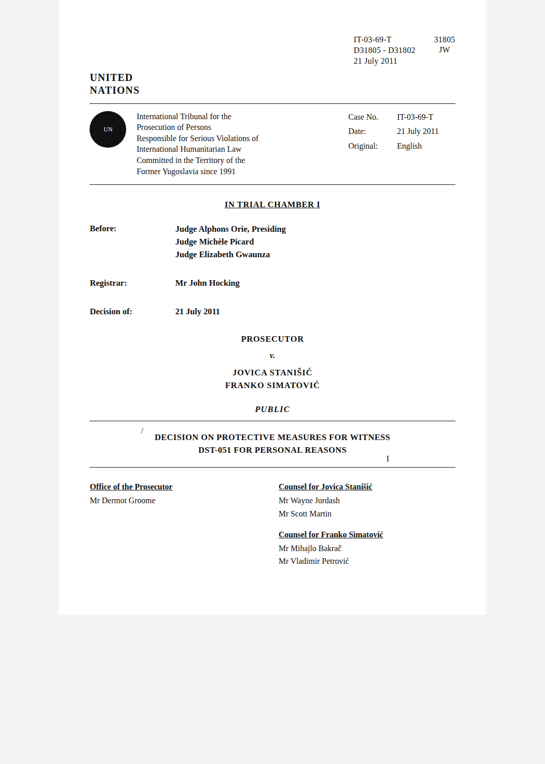IT-03-69-T
D31805 - D31802
21 July 2011
31805
JW
UNITED
NATIONS
UN
International Tribunal for the
Prosecution of Persons
Responsible for Serious Violations of
International Humanitarian Law
Committed in the Territory of the
Former Yugoslavia since 1991
| Case No. | IT-03-69-T |
| Date: | 21 July 2011 |
| Original: | English |
IN TRIAL CHAMBER I
| Before: | Judge Alphons Orie, Presiding Judge Michèle Picard Judge Elizabeth Gwaunza |
| Registrar: | Mr John Hocking |
| Decision of: | 21 July 2011 |
PROSECUTOR
v.
JOVICA STANIŠIĆ
FRANKO SIMATOVIĆ
PUBLIC
/ DECISION ON PROTECTIVE MEASURES FOR WITNESS
DST-051 FOR PERSONAL REASONS I
Office of the Prosecutor
Mr Dermot Groome
Counsel for Jovica Stanišić
Mr Wayne Jordash
Mr Scott Martin
Counsel for Franko Simatović
Mr Mihajlo Bakrač
Mr Vladimir Petrović